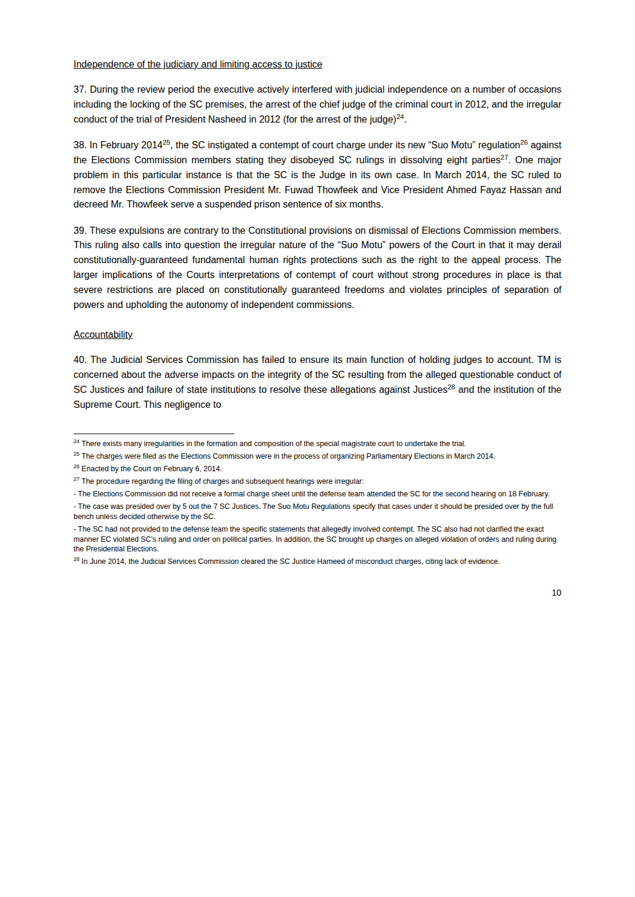Independence of the judiciary and limiting access to justice
37. During the review period the executive actively interfered with judicial independence on a number of occasions including the locking of the SC premises, the arrest of the chief judge of the criminal court in 2012, and the irregular conduct of the trial of President Nasheed in 2012 (for the arrest of the judge)24.
38. In February 201425, the SC instigated a contempt of court charge under its new “Suo Motu” regulation26 against the Elections Commission members stating they disobeyed SC rulings in dissolving eight parties27. One major problem in this particular instance is that the SC is the Judge in its own case. In March 2014, the SC ruled to remove the Elections Commission President Mr. Fuwad Thowfeek and Vice President Ahmed Fayaz Hassan and decreed Mr. Thowfeek serve a suspended prison sentence of six months.
39. These expulsions are contrary to the Constitutional provisions on dismissal of Elections Commission members. This ruling also calls into question the irregular nature of the “Suo Motu” powers of the Court in that it may derail constitutionally-guaranteed fundamental human rights protections such as the right to the appeal process. The larger implications of the Courts interpretations of contempt of court without strong procedures in place is that severe restrictions are placed on constitutionally guaranteed freedoms and violates principles of separation of powers and upholding the autonomy of independent commissions.
Accountability
40. The Judicial Services Commission has failed to ensure its main function of holding judges to account. TM is concerned about the adverse impacts on the integrity of the SC resulting from the alleged questionable conduct of SC Justices and failure of state institutions to resolve these allegations against Justices28 and the institution of the Supreme Court. This negligence to
24 There exists many irregularities in the formation and composition of the special magistrate court to undertake the trial.
25 The charges were filed as the Elections Commission were in the process of organizing Parliamentary Elections in March 2014.
26 Enacted by the Court on February 6, 2014.
27 The procedure regarding the filing of charges and subsequent hearings were irregular:
- The Elections Commission did not receive a formal charge sheet until the defense team attended the SC for the second hearing on 18 February.
- The case was presided over by 5 out the 7 SC Justices. The Suo Motu Regulations specify that cases under it should be presided over by the full bench unless decided otherwise by the SC.
- The SC had not provided to the defense team the specific statements that allegedly involved contempt. The SC also had not clarified the exact manner EC violated SC’s ruling and order on political parties. In addition, the SC brought up charges on alleged violation of orders and ruling during the Presidential Elections.
28 In June 2014, the Judicial Services Commission cleared the SC Justice Hameed of misconduct charges, citing lack of evidence.
10